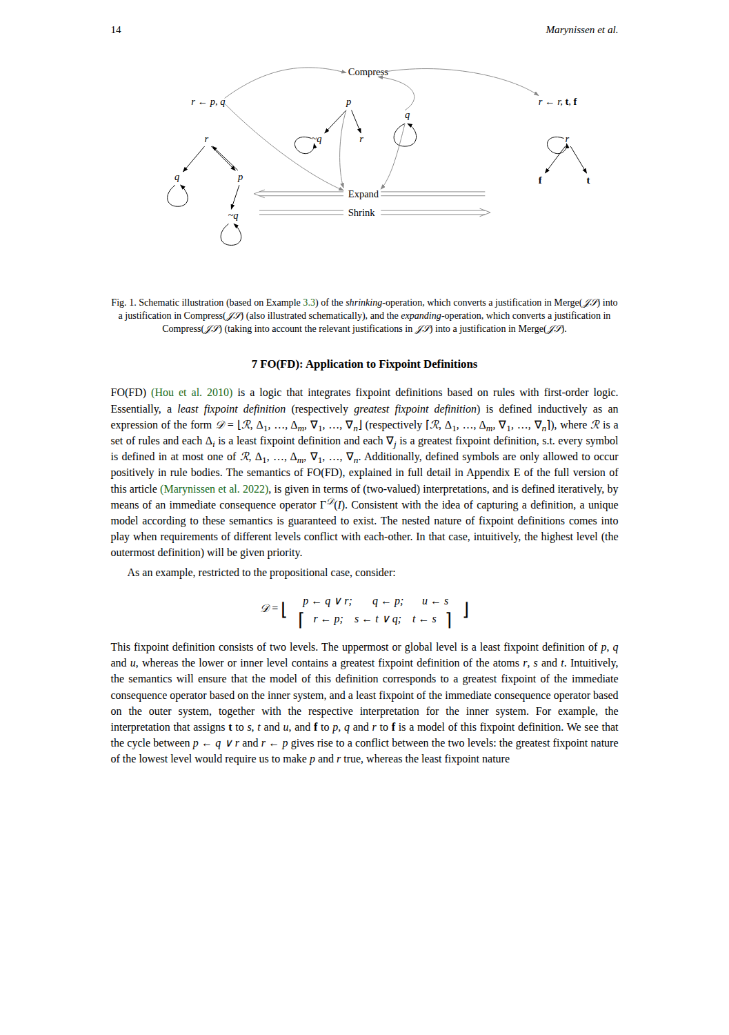14 Marynissen et al.
Compress r ← p, q p q r ← r, t, f r q p ~q ~q r r f t Expand Shrink
Fig. 1. Schematic illustration (based on Example 3.3) of the shrinking-operation, which converts a justification in Merge(𝒥𝒮) into a justification in Compress(𝒥𝒮) (also illustrated schematically), and the expanding-operation, which converts a justification in Compress(𝒥𝒮) (taking into account the relevant justifications in 𝒥𝒮) into a justification in Merge(𝒥𝒮).
7 FO(FD): Application to Fixpoint Definitions
FO(FD) (Hou et al. 2010) is a logic that integrates fixpoint definitions based on rules with first-order logic. Essentially, a least fixpoint definition (respectively greatest fixpoint definition) is defined inductively as an expression of the form 𝒟 = ⌊ℛ, Δ1, …, Δm, ∇1, …, ∇n⌋ (respectively ⌈ℛ, Δ1, …, Δm, ∇1, …, ∇n⌉), where ℛ is a set of rules and each Δi is a least fixpoint definition and each ∇j is a greatest fixpoint definition, s.t. every symbol is defined in at most one of ℛ, Δ1, …, Δm, ∇1, …, ∇n. Additionally, defined symbols are only allowed to occur positively in rule bodies. The semantics of FO(FD), explained in full detail in Appendix E of the full version of this article (Marynissen et al. 2022), is given in terms of (two-valued) interpretations, and is defined iteratively, by means of an immediate consequence operator Γ𝒟(I). Consistent with the idea of capturing a definition, a unique model according to these semantics is guaranteed to exist. The nested nature of fixpoint definitions comes into play when requirements of different levels conflict with each-other. In that case, intuitively, the highest level (the outermost definition) will be given priority.
As an example, restricted to the propositional case, consider:
𝒟 = ⌊
| p ← q ∨ r; | q ← p; | u ← s |
| ⌈ r ← p; s ← t ∨ q; t ← s ⌉ |
⌋
This fixpoint definition consists of two levels. The uppermost or global level is a least fixpoint definition of p, q and u, whereas the lower or inner level contains a greatest fixpoint definition of the atoms r, s and t. Intuitively, the semantics will ensure that the model of this definition corresponds to a greatest fixpoint of the immediate consequence operator based on the inner system, and a least fixpoint of the immediate consequence operator based on the outer system, together with the respective interpretation for the inner system. For example, the interpretation that assigns t to s, t and u, and f to p, q and r to f is a model of this fixpoint definition. We see that the cycle between p ← q ∨ r and r ← p gives rise to a conflict between the two levels: the greatest fixpoint nature of the lowest level would require us to make p and r true, whereas the least fixpoint nature